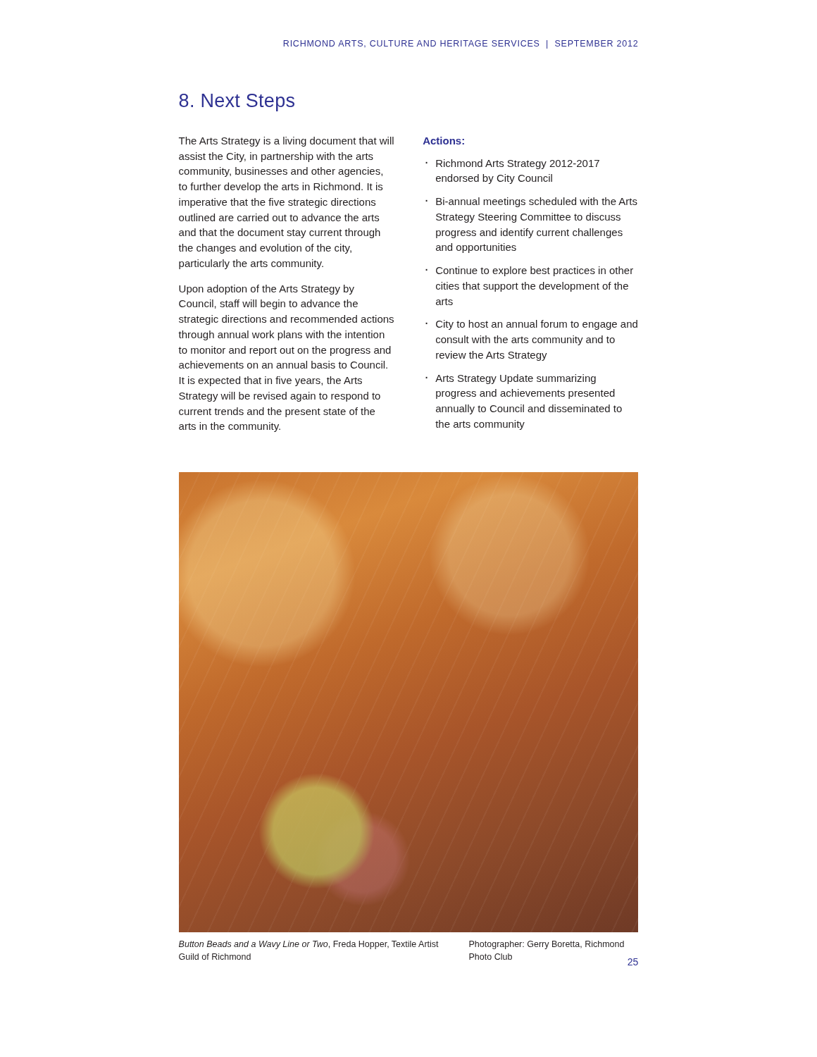RICHMOND ARTS, CULTURE AND HERITAGE SERVICES | SEPTEMBER 2012
8. Next Steps
The Arts Strategy is a living document that will assist the City, in partnership with the arts community, businesses and other agencies, to further develop the arts in Richmond. It is imperative that the five strategic directions outlined are carried out to advance the arts and that the document stay current through the changes and evolution of the city, particularly the arts community.
Upon adoption of the Arts Strategy by Council, staff will begin to advance the strategic directions and recommended actions through annual work plans with the intention to monitor and report out on the progress and achievements on an annual basis to Council. It is expected that in five years, the Arts Strategy will be revised again to respond to current trends and the present state of the arts in the community.
Actions:
Richmond Arts Strategy 2012-2017 endorsed by City Council
Bi-annual meetings scheduled with the Arts Strategy Steering Committee to discuss progress and identify current challenges and opportunities
Continue to explore best practices in other cities that support the development of the arts
City to host an annual forum to engage and consult with the arts community and to review the Arts Strategy
Arts Strategy Update summarizing progress and achievements presented annually to Council and disseminated to the arts community
Button Beads and a Wavy Line or Two, Freda Hopper, Textile Artist Guild of Richmond
Photographer: Gerry Boretta, Richmond Photo Club
25